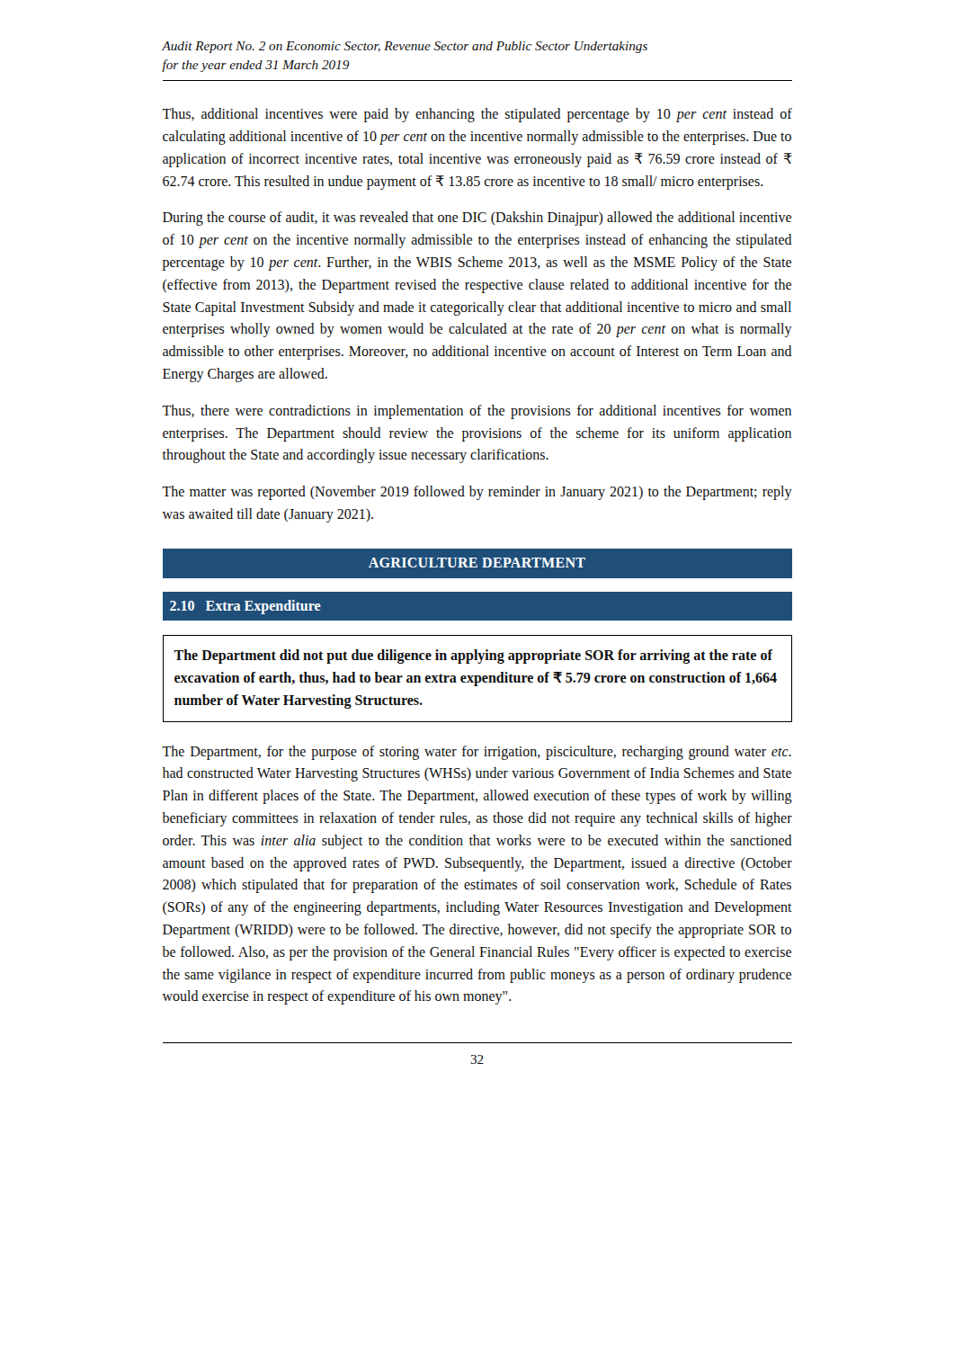Audit Report No. 2 on Economic Sector, Revenue Sector and Public Sector Undertakings
for the year ended 31 March 2019
Thus, additional incentives were paid by enhancing the stipulated percentage by 10 per cent instead of calculating additional incentive of 10 per cent on the incentive normally admissible to the enterprises. Due to application of incorrect incentive rates, total incentive was erroneously paid as ₹ 76.59 crore instead of ₹ 62.74 crore. This resulted in undue payment of ₹ 13.85 crore as incentive to 18 small/ micro enterprises.
During the course of audit, it was revealed that one DIC (Dakshin Dinajpur) allowed the additional incentive of 10 per cent on the incentive normally admissible to the enterprises instead of enhancing the stipulated percentage by 10 per cent. Further, in the WBIS Scheme 2013, as well as the MSME Policy of the State (effective from 2013), the Department revised the respective clause related to additional incentive for the State Capital Investment Subsidy and made it categorically clear that additional incentive to micro and small enterprises wholly owned by women would be calculated at the rate of 20 per cent on what is normally admissible to other enterprises. Moreover, no additional incentive on account of Interest on Term Loan and Energy Charges are allowed.
Thus, there were contradictions in implementation of the provisions for additional incentives for women enterprises. The Department should review the provisions of the scheme for its uniform application throughout the State and accordingly issue necessary clarifications.
The matter was reported (November 2019 followed by reminder in January 2021) to the Department; reply was awaited till date (January 2021).
AGRICULTURE DEPARTMENT
2.10 Extra Expenditure
The Department did not put due diligence in applying appropriate SOR for arriving at the rate of excavation of earth, thus, had to bear an extra expenditure of ₹ 5.79 crore on construction of 1,664 number of Water Harvesting Structures.
The Department, for the purpose of storing water for irrigation, pisciculture, recharging ground water etc. had constructed Water Harvesting Structures (WHSs) under various Government of India Schemes and State Plan in different places of the State. The Department, allowed execution of these types of work by willing beneficiary committees in relaxation of tender rules, as those did not require any technical skills of higher order. This was inter alia subject to the condition that works were to be executed within the sanctioned amount based on the approved rates of PWD. Subsequently, the Department, issued a directive (October 2008) which stipulated that for preparation of the estimates of soil conservation work, Schedule of Rates (SORs) of any of the engineering departments, including Water Resources Investigation and Development Department (WRIDD) were to be followed. The directive, however, did not specify the appropriate SOR to be followed. Also, as per the provision of the General Financial Rules "Every officer is expected to exercise the same vigilance in respect of expenditure incurred from public moneys as a person of ordinary prudence would exercise in respect of expenditure of his own money".
32